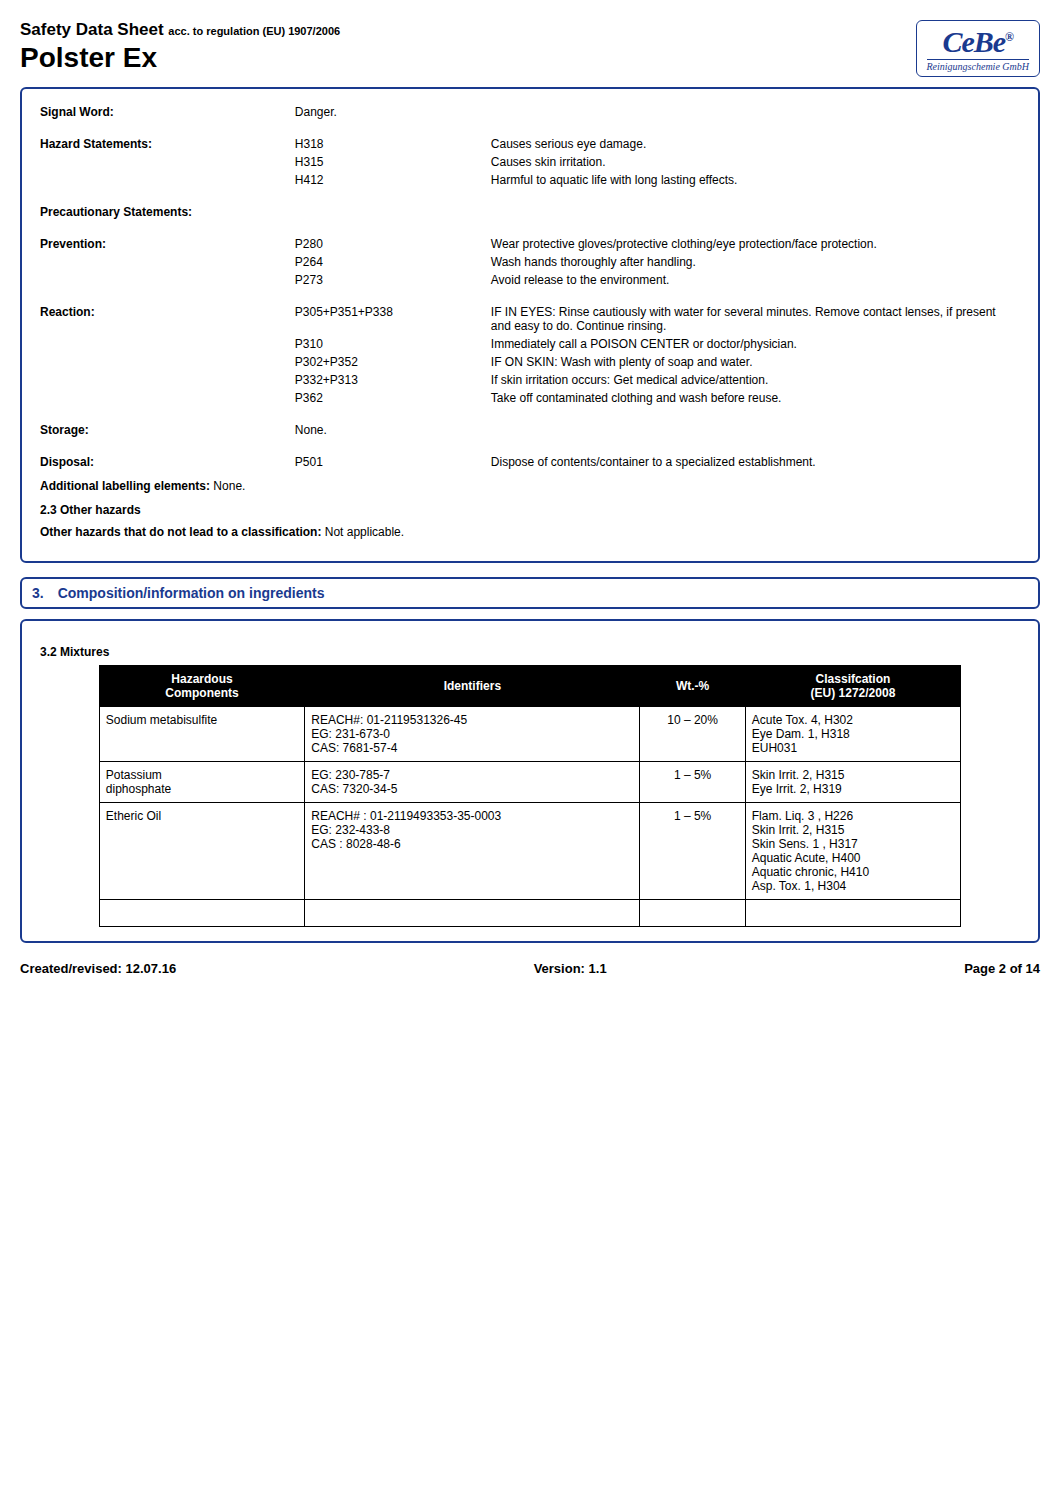Safety Data Sheet acc. to regulation (EU) 1907/2006
Polster Ex
CeBe®
Reinigungschemie GmbH
| Signal Word: | Danger. | |
| Hazard Statements: | H318 | Causes serious eye damage. |
| | H315 | Causes skin irritation. |
| | H412 | Harmful to aquatic life with long lasting effects. |
| Precautionary Statements: | | |
| Prevention: | P280 | Wear protective gloves/protective clothing/eye protection/face protection. |
| | P264 | Wash hands thoroughly after handling. |
| | P273 | Avoid release to the environment. |
| Reaction: | P305+P351+P338 | IF IN EYES: Rinse cautiously with water for several minutes. Remove contact lenses, if present and easy to do. Continue rinsing. |
| | P310 | Immediately call a POISON CENTER or doctor/physician. |
| | P302+P352 | IF ON SKIN: Wash with plenty of soap and water. |
| | P332+P313 | If skin irritation occurs: Get medical advice/attention. |
| | P362 | Take off contaminated clothing and wash before reuse. |
| Storage: | None. | |
| Disposal: | P501 | Dispose of contents/container to a specialized establishment. |
Additional labelling elements: None.
2.3 Other hazards
Other hazards that do not lead to a classification: Not applicable.
3. Composition/information on ingredients
3.2 Mixtures
| Hazardous Components | Identifiers | Wt.-% | Classifcation (EU) 1272/2008 |
| --- | --- | --- | --- |
| Sodium metabisulfite | REACH#: 01-2119531326-45 EG: 231-673-0 CAS: 7681-57-4 | 10 – 20% | Acute Tox. 4, H302 Eye Dam. 1, H318 EUH031 |
| Potassium diphosphate | EG: 230-785-7 CAS: 7320-34-5 | 1 – 5% | Skin Irrit. 2, H315 Eye Irrit. 2, H319 |
| Etheric Oil | REACH# : 01-2119493353-35-0003 EG: 232-433-8 CAS : 8028-48-6 | 1 – 5% | Flam. Liq. 3 , H226 Skin Irrit. 2, H315 Skin Sens. 1 , H317 Aquatic Acute, H400 Aquatic chronic, H410 Asp. Tox. 1, H304 |
Created/revised: 12.07.16
Version: 1.1
Page 2 of 14